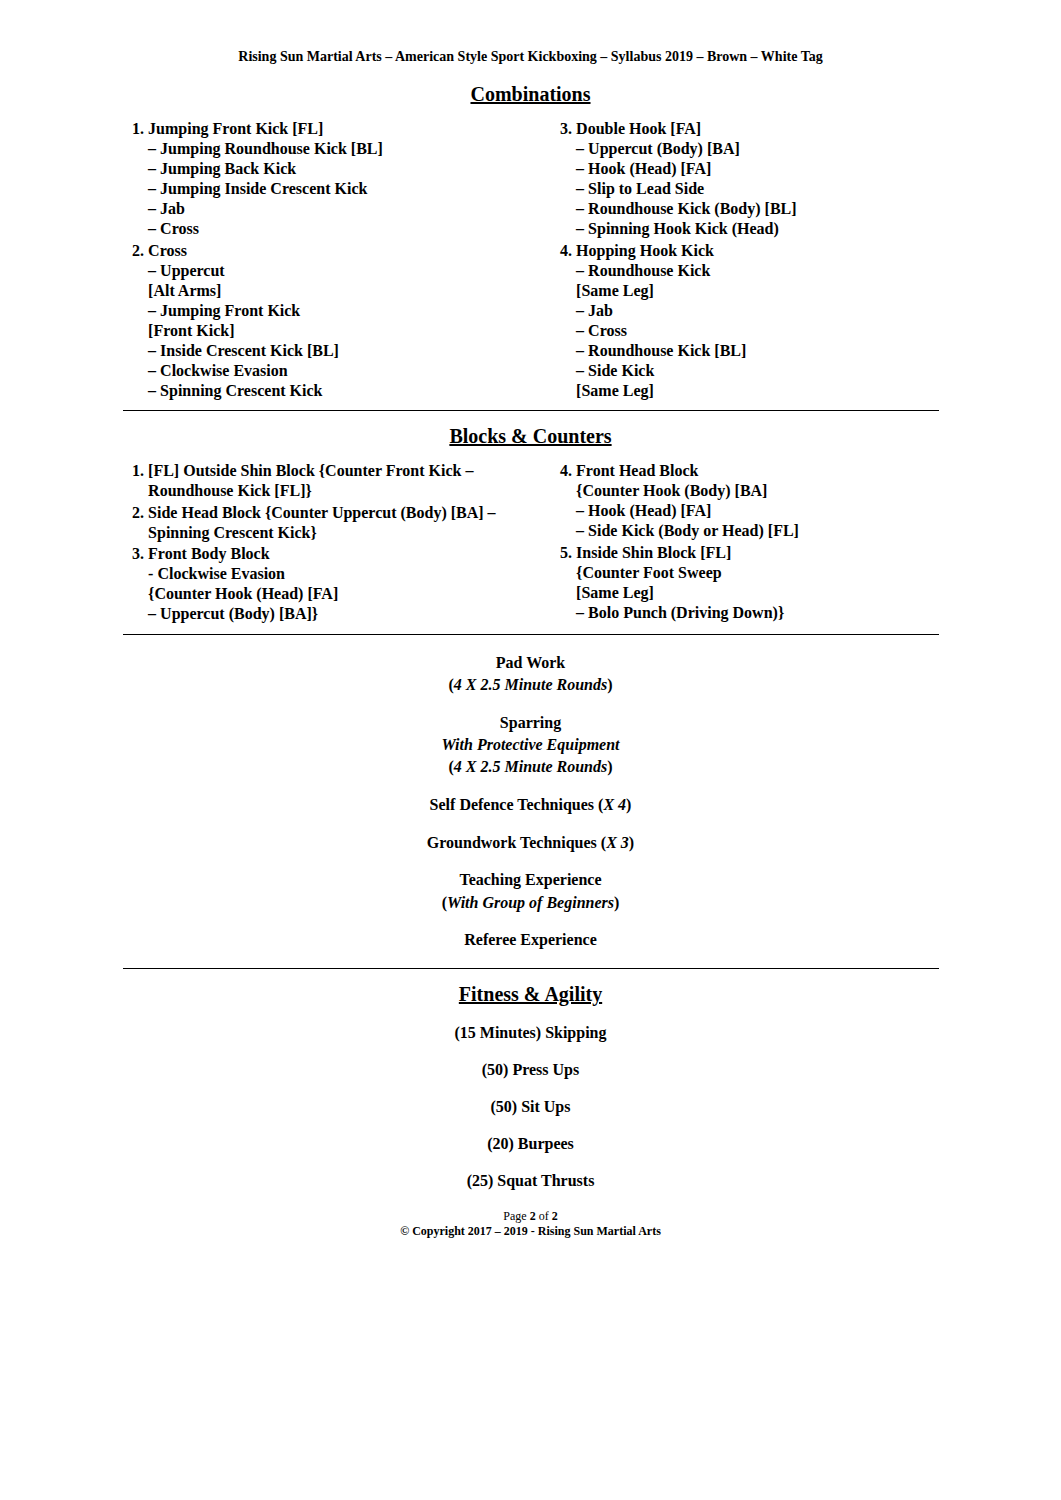Rising Sun Martial Arts – American Style Sport Kickboxing – Syllabus 2019 – Brown – White Tag
Combinations
Jumping Front Kick [FL]
– Jumping Roundhouse Kick [BL]
– Jumping Back Kick
– Jumping Inside Crescent Kick
– Jab
– Cross
Cross
– Uppercut
[Alt Arms]
– Jumping Front Kick
[Front Kick]
– Inside Crescent Kick [BL]
– Clockwise Evasion
– Spinning Crescent Kick
Double Hook [FA]
– Uppercut (Body) [BA]
– Hook (Head) [FA]
– Slip to Lead Side
– Roundhouse Kick (Body) [BL]
– Spinning Hook Kick (Head)
Hopping Hook Kick
– Roundhouse Kick
[Same Leg]
– Jab
– Cross
– Roundhouse Kick [BL]
– Side Kick
[Same Leg]
Blocks & Counters
[FL] Outside Shin Block {Counter Front Kick – Roundhouse Kick [FL]}
Side Head Block {Counter Uppercut (Body) [BA] – Spinning Crescent Kick}
Front Body Block
- Clockwise Evasion
{Counter Hook (Head) [FA]
– Uppercut (Body) [BA]}
Front Head Block
{Counter Hook (Body) [BA]
– Hook (Head) [FA]
– Side Kick (Body or Head) [FL]
Inside Shin Block [FL]
{Counter Foot Sweep
[Same Leg]
– Bolo Punch (Driving Down)}
Pad Work
(4 X 2.5 Minute Rounds)
Sparring
With Protective Equipment
(4 X 2.5 Minute Rounds)
Self Defence Techniques (X 4)
Groundwork Techniques (X 3)
Teaching Experience
(With Group of Beginners)
Referee Experience
Fitness & Agility
(15 Minutes) Skipping
(50) Press Ups
(50) Sit Ups
(20) Burpees
(25) Squat Thrusts
Page 2 of 2
© Copyright 2017 – 2019 - Rising Sun Martial Arts